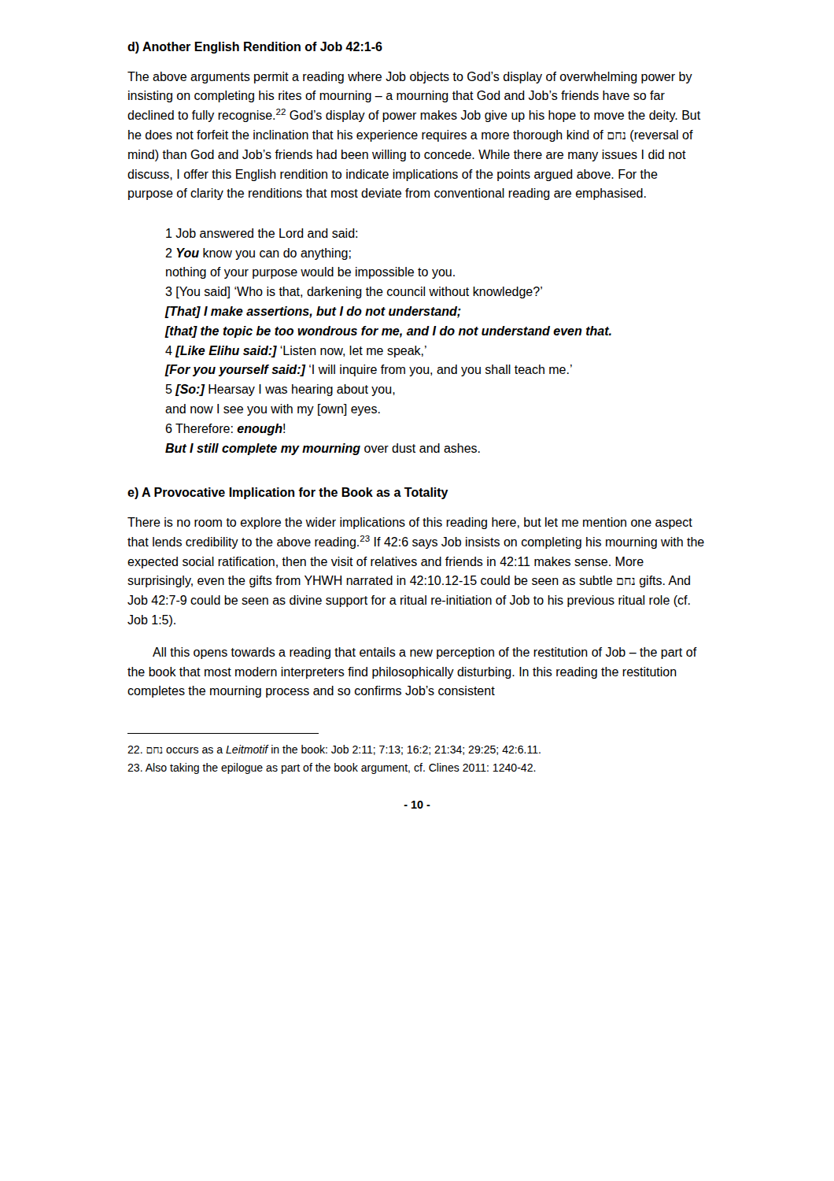d) Another English Rendition of Job 42:1-6
The above arguments permit a reading where Job objects to God’s display of overwhelming power by insisting on completing his rites of mourning – a mourning that God and Job’s friends have so far declined to fully recognise.22 God’s display of power makes Job give up his hope to move the deity. But he does not forfeit the inclination that his experience requires a more thorough kind of נחם (reversal of mind) than God and Job’s friends had been willing to concede. While there are many issues I did not discuss, I offer this English rendition to indicate implications of the points argued above. For the purpose of clarity the renditions that most deviate from conventional reading are emphasised.
1 Job answered the Lord and said:
2 You know you can do anything;
nothing of your purpose would be impossible to you.
3 [You said] ‘Who is that, darkening the council without knowledge?’
[That] I make assertions, but I do not understand;
[that] the topic be too wondrous for me, and I do not understand even that.
4 [Like Elihu said:] ‘Listen now, let me speak,’
[For you yourself said:] ‘I will inquire from you, and you shall teach me.’
5 [So:] Hearsay I was hearing about you,
and now I see you with my [own] eyes.
6 Therefore: enough!
But I still complete my mourning over dust and ashes.
e) A Provocative Implication for the Book as a Totality
There is no room to explore the wider implications of this reading here, but let me mention one aspect that lends credibility to the above reading.23 If 42:6 says Job insists on completing his mourning with the expected social ratification, then the visit of relatives and friends in 42:11 makes sense. More surprisingly, even the gifts from YHWH narrated in 42:10.12-15 could be seen as subtle נחם gifts. And Job 42:7-9 could be seen as divine support for a ritual re-initiation of Job to his previous ritual role (cf. Job 1:5).
All this opens towards a reading that entails a new perception of the restitution of Job – the part of the book that most modern interpreters find philosophically disturbing. In this reading the restitution completes the mourning process and so confirms Job’s consistent
22. נחם occurs as a Leitmotif in the book: Job 2:11; 7:13; 16:2; 21:34; 29:25; 42:6.11.
23. Also taking the epilogue as part of the book argument, cf. Clines 2011: 1240-42.
- 10 -